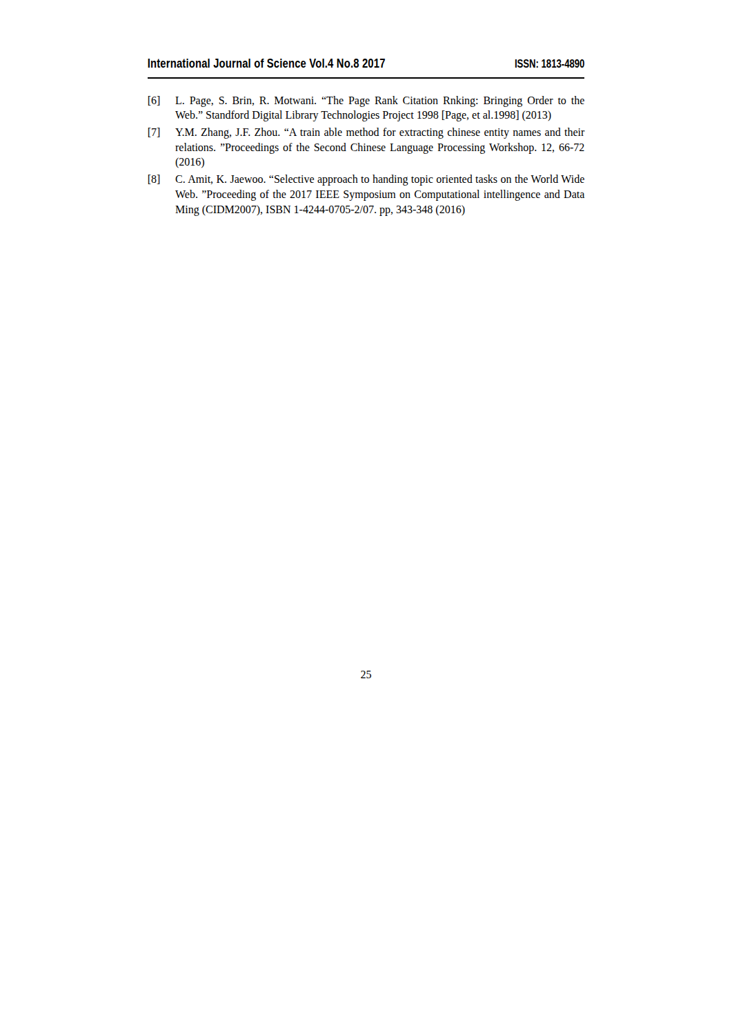International Journal of Science Vol.4 No.8 2017 ISSN: 1813-4890
[6] L. Page, S. Brin, R. Motwani. “The Page Rank Citation Rnking: Bringing Order to the Web.” Standford Digital Library Technologies Project 1998 [Page, et al.1998] (2013)
[7] Y.M. Zhang, J.F. Zhou. “A train able method for extracting chinese entity names and their relations. ”Proceedings of the Second Chinese Language Processing Workshop. 12, 66-72 (2016)
[8] C. Amit, K. Jaewoo. “Selective approach to handing topic oriented tasks on the World Wide Web. ”Proceeding of the 2017 IEEE Symposium on Computational intellingence and Data Ming (CIDM2007), ISBN 1-4244-0705-2/07. pp, 343-348 (2016)
25